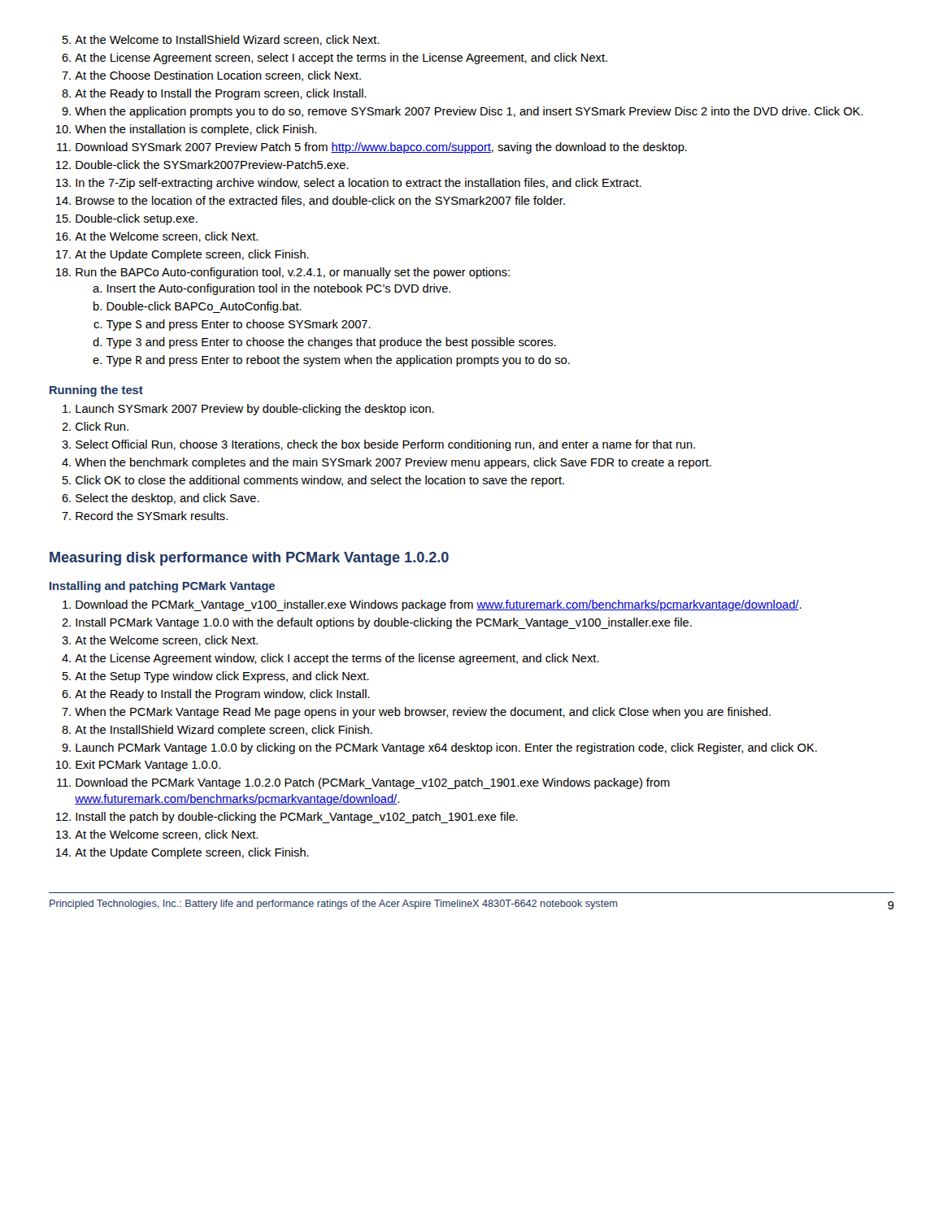At the Welcome to InstallShield Wizard screen, click Next.
At the License Agreement screen, select I accept the terms in the License Agreement, and click Next.
At the Choose Destination Location screen, click Next.
At the Ready to Install the Program screen, click Install.
When the application prompts you to do so, remove SYSmark 2007 Preview Disc 1, and insert SYSmark Preview Disc 2 into the DVD drive. Click OK.
When the installation is complete, click Finish.
Download SYSmark 2007 Preview Patch 5 from http://www.bapco.com/support, saving the download to the desktop.
Double-click the SYSmark2007Preview-Patch5.exe.
In the 7-Zip self-extracting archive window, select a location to extract the installation files, and click Extract.
Browse to the location of the extracted files, and double-click on the SYSmark2007 file folder.
Double-click setup.exe.
At the Welcome screen, click Next.
At the Update Complete screen, click Finish.
Run the BAPCo Auto-configuration tool, v.2.4.1, or manually set the power options:
Insert the Auto-configuration tool in the notebook PC’s DVD drive.
Double-click BAPCo_AutoConfig.bat.
Type S and press Enter to choose SYSmark 2007.
Type 3 and press Enter to choose the changes that produce the best possible scores.
Type R and press Enter to reboot the system when the application prompts you to do so.
Running the test
Launch SYSmark 2007 Preview by double-clicking the desktop icon.
Click Run.
Select Official Run, choose 3 Iterations, check the box beside Perform conditioning run, and enter a name for that run.
When the benchmark completes and the main SYSmark 2007 Preview menu appears, click Save FDR to create a report.
Click OK to close the additional comments window, and select the location to save the report.
Select the desktop, and click Save.
Record the SYSmark results.
Measuring disk performance with PCMark Vantage 1.0.2.0
Installing and patching PCMark Vantage
Download the PCMark_Vantage_v100_installer.exe Windows package from www.futuremark.com/benchmarks/pcmarkvantage/download/.
Install PCMark Vantage 1.0.0 with the default options by double-clicking the PCMark_Vantage_v100_installer.exe file.
At the Welcome screen, click Next.
At the License Agreement window, click I accept the terms of the license agreement, and click Next.
At the Setup Type window click Express, and click Next.
At the Ready to Install the Program window, click Install.
When the PCMark Vantage Read Me page opens in your web browser, review the document, and click Close when you are finished.
At the InstallShield Wizard complete screen, click Finish.
Launch PCMark Vantage 1.0.0 by clicking on the PCMark Vantage x64 desktop icon. Enter the registration code, click Register, and click OK.
Exit PCMark Vantage 1.0.0.
Download the PCMark Vantage 1.0.2.0 Patch (PCMark_Vantage_v102_patch_1901.exe Windows package) from www.futuremark.com/benchmarks/pcmarkvantage/download/.
Install the patch by double-clicking the PCMark_Vantage_v102_patch_1901.exe file.
At the Welcome screen, click Next.
At the Update Complete screen, click Finish.
Principled Technologies, Inc.: Battery life and performance ratings of the Acer Aspire TimelineX 4830T-6642 notebook system 9